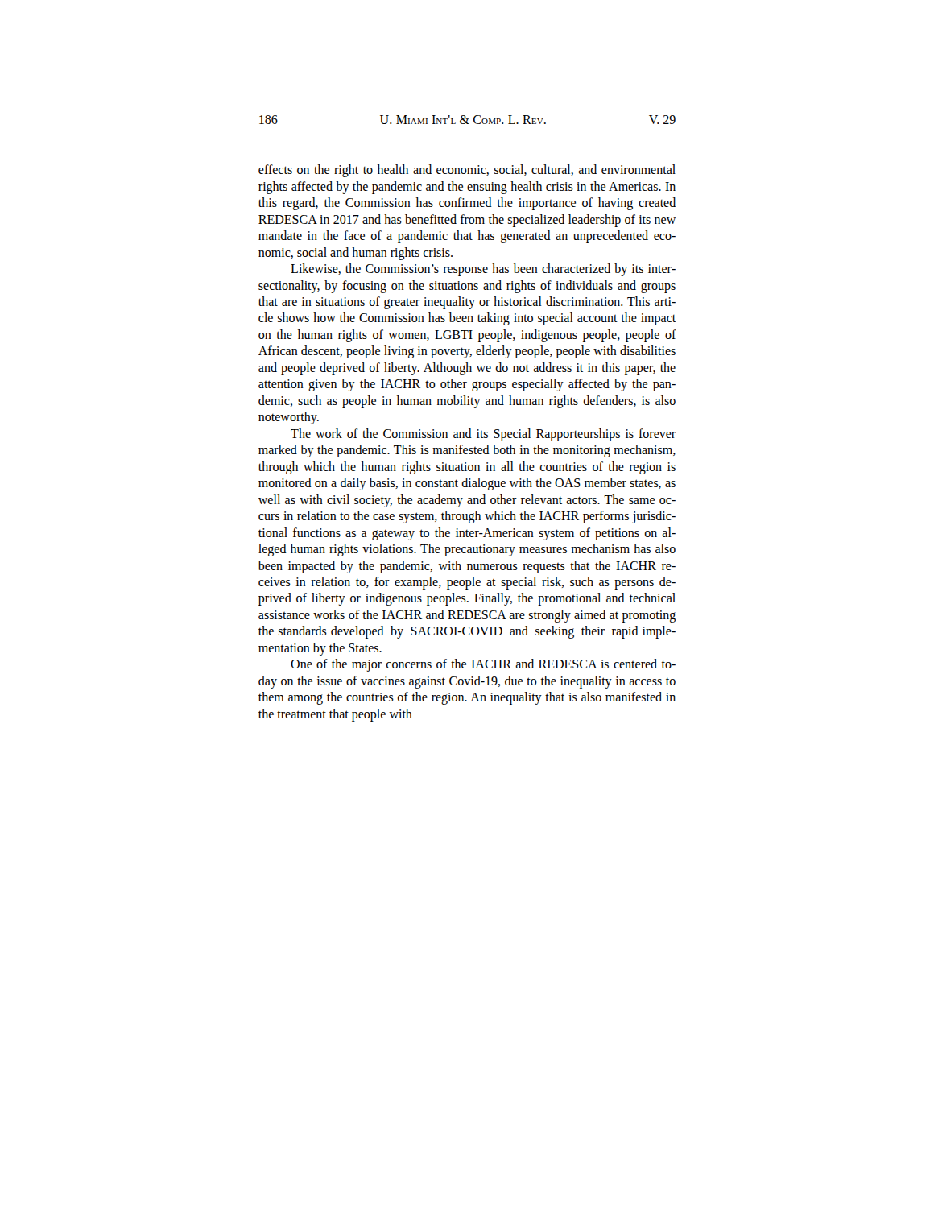186 U. Miami Int'l & Comp. L. Rev. V. 29
effects on the right to health and economic, social, cultural, and environmental rights affected by the pandemic and the ensuing health crisis in the Americas. In this regard, the Commission has confirmed the importance of having created REDESCA in 2017 and has benefitted from the specialized leadership of its new mandate in the face of a pandemic that has generated an unprecedented economic, social and human rights crisis.
Likewise, the Commission’s response has been characterized by its intersectionality, by focusing on the situations and rights of individuals and groups that are in situations of greater inequality or historical discrimination. This article shows how the Commission has been taking into special account the impact on the human rights of women, LGBTI people, indigenous people, people of African descent, people living in poverty, elderly people, people with disabilities and people deprived of liberty. Although we do not address it in this paper, the attention given by the IACHR to other groups especially affected by the pandemic, such as people in human mobility and human rights defenders, is also noteworthy.
The work of the Commission and its Special Rapporteurships is forever marked by the pandemic. This is manifested both in the monitoring mechanism, through which the human rights situation in all the countries of the region is monitored on a daily basis, in constant dialogue with the OAS member states, as well as with civil society, the academy and other relevant actors. The same occurs in relation to the case system, through which the IACHR performs jurisdictional functions as a gateway to the inter-American system of petitions on alleged human rights violations. The precautionary measures mechanism has also been impacted by the pandemic, with numerous requests that the IACHR receives in relation to, for example, people at special risk, such as persons deprived of liberty or indigenous peoples. Finally, the promotional and technical assistance works of the IACHR and REDESCA are strongly aimed at promoting the standards developed by SACROI-COVID and seeking their rapid implementation by the States.
One of the major concerns of the IACHR and REDESCA is centered today on the issue of vaccines against Covid-19, due to the inequality in access to them among the countries of the region. An inequality that is also manifested in the treatment that people with